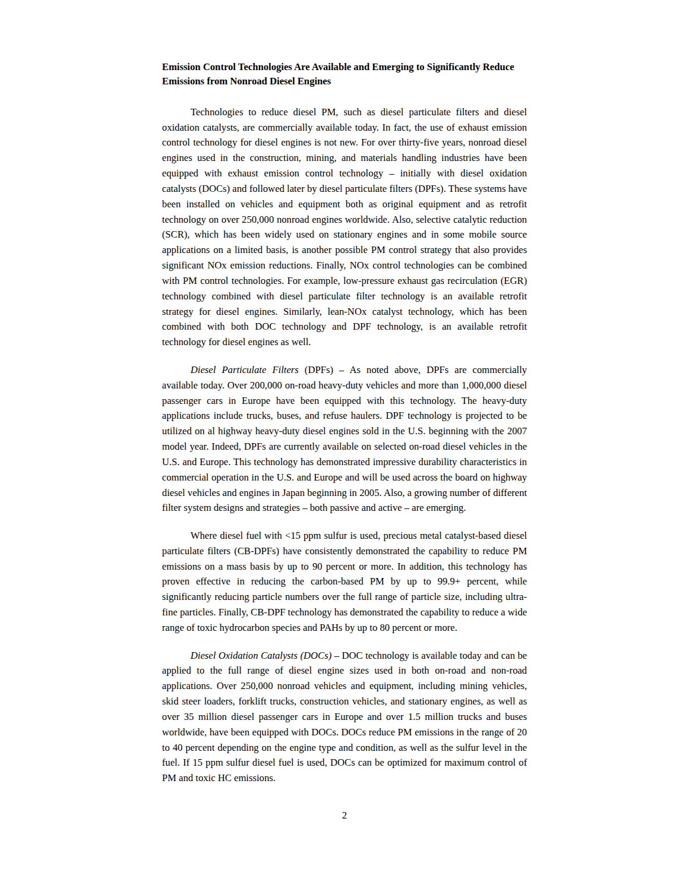Emission Control Technologies Are Available and Emerging to Significantly Reduce Emissions from Nonroad Diesel Engines
Technologies to reduce diesel PM, such as diesel particulate filters and diesel oxidation catalysts, are commercially available today. In fact, the use of exhaust emission control technology for diesel engines is not new. For over thirty-five years, nonroad diesel engines used in the construction, mining, and materials handling industries have been equipped with exhaust emission control technology – initially with diesel oxidation catalysts (DOCs) and followed later by diesel particulate filters (DPFs). These systems have been installed on vehicles and equipment both as original equipment and as retrofit technology on over 250,000 nonroad engines worldwide. Also, selective catalytic reduction (SCR), which has been widely used on stationary engines and in some mobile source applications on a limited basis, is another possible PM control strategy that also provides significant NOx emission reductions. Finally, NOx control technologies can be combined with PM control technologies. For example, low-pressure exhaust gas recirculation (EGR) technology combined with diesel particulate filter technology is an available retrofit strategy for diesel engines. Similarly, lean-NOx catalyst technology, which has been combined with both DOC technology and DPF technology, is an available retrofit technology for diesel engines as well.
Diesel Particulate Filters (DPFs) – As noted above, DPFs are commercially available today. Over 200,000 on-road heavy-duty vehicles and more than 1,000,000 diesel passenger cars in Europe have been equipped with this technology. The heavy-duty applications include trucks, buses, and refuse haulers. DPF technology is projected to be utilized on al highway heavy-duty diesel engines sold in the U.S. beginning with the 2007 model year. Indeed, DPFs are currently available on selected on-road diesel vehicles in the U.S. and Europe. This technology has demonstrated impressive durability characteristics in commercial operation in the U.S. and Europe and will be used across the board on highway diesel vehicles and engines in Japan beginning in 2005. Also, a growing number of different filter system designs and strategies – both passive and active – are emerging.
Where diesel fuel with <15 ppm sulfur is used, precious metal catalyst-based diesel particulate filters (CB-DPFs) have consistently demonstrated the capability to reduce PM emissions on a mass basis by up to 90 percent or more. In addition, this technology has proven effective in reducing the carbon-based PM by up to 99.9+ percent, while significantly reducing particle numbers over the full range of particle size, including ultra-fine particles. Finally, CB-DPF technology has demonstrated the capability to reduce a wide range of toxic hydrocarbon species and PAHs by up to 80 percent or more.
Diesel Oxidation Catalysts (DOCs) – DOC technology is available today and can be applied to the full range of diesel engine sizes used in both on-road and non-road applications. Over 250,000 nonroad vehicles and equipment, including mining vehicles, skid steer loaders, forklift trucks, construction vehicles, and stationary engines, as well as over 35 million diesel passenger cars in Europe and over 1.5 million trucks and buses worldwide, have been equipped with DOCs. DOCs reduce PM emissions in the range of 20 to 40 percent depending on the engine type and condition, as well as the sulfur level in the fuel. If 15 ppm sulfur diesel fuel is used, DOCs can be optimized for maximum control of PM and toxic HC emissions.
2